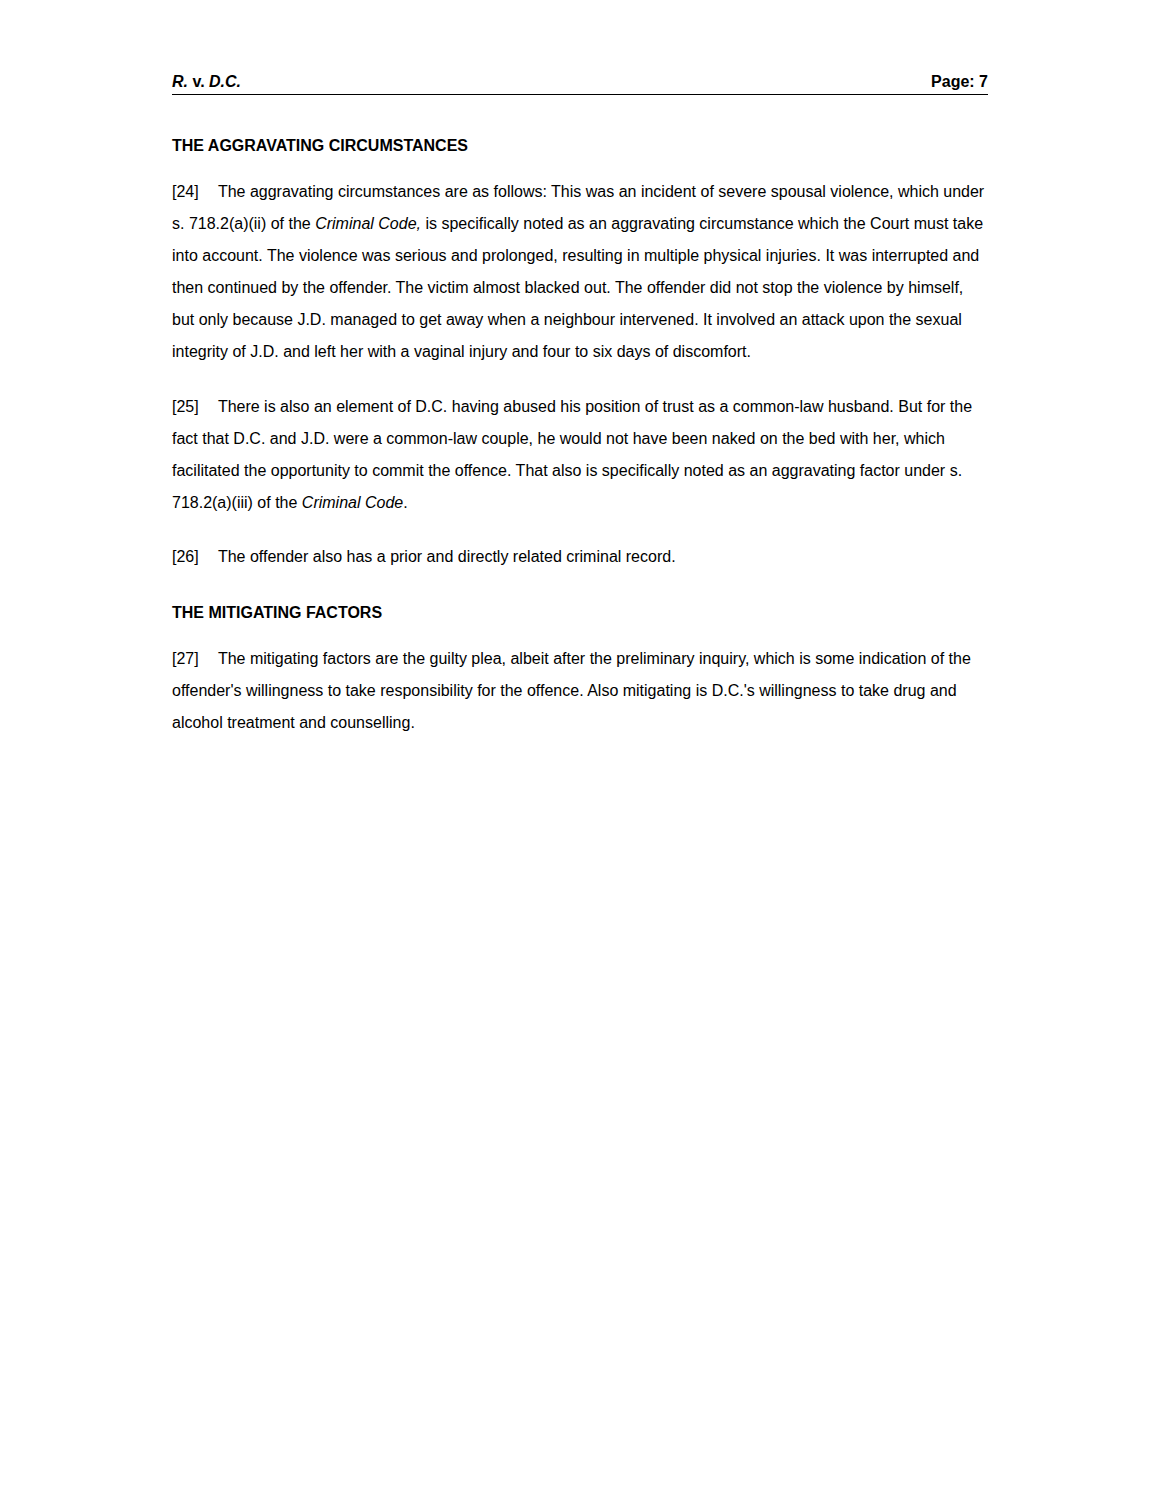R. v. D.C. Page: 7
THE AGGRAVATING CIRCUMSTANCES
[24] The aggravating circumstances are as follows: This was an incident of severe spousal violence, which under s. 718.2(a)(ii) of the Criminal Code, is specifically noted as an aggravating circumstance which the Court must take into account. The violence was serious and prolonged, resulting in multiple physical injuries. It was interrupted and then continued by the offender. The victim almost blacked out. The offender did not stop the violence by himself, but only because J.D. managed to get away when a neighbour intervened. It involved an attack upon the sexual integrity of J.D. and left her with a vaginal injury and four to six days of discomfort.
[25] There is also an element of D.C. having abused his position of trust as a common-law husband. But for the fact that D.C. and J.D. were a common-law couple, he would not have been naked on the bed with her, which facilitated the opportunity to commit the offence. That also is specifically noted as an aggravating factor under s. 718.2(a)(iii) of the Criminal Code.
[26] The offender also has a prior and directly related criminal record.
THE MITIGATING FACTORS
[27] The mitigating factors are the guilty plea, albeit after the preliminary inquiry, which is some indication of the offender's willingness to take responsibility for the offence. Also mitigating is D.C.'s willingness to take drug and alcohol treatment and counselling.